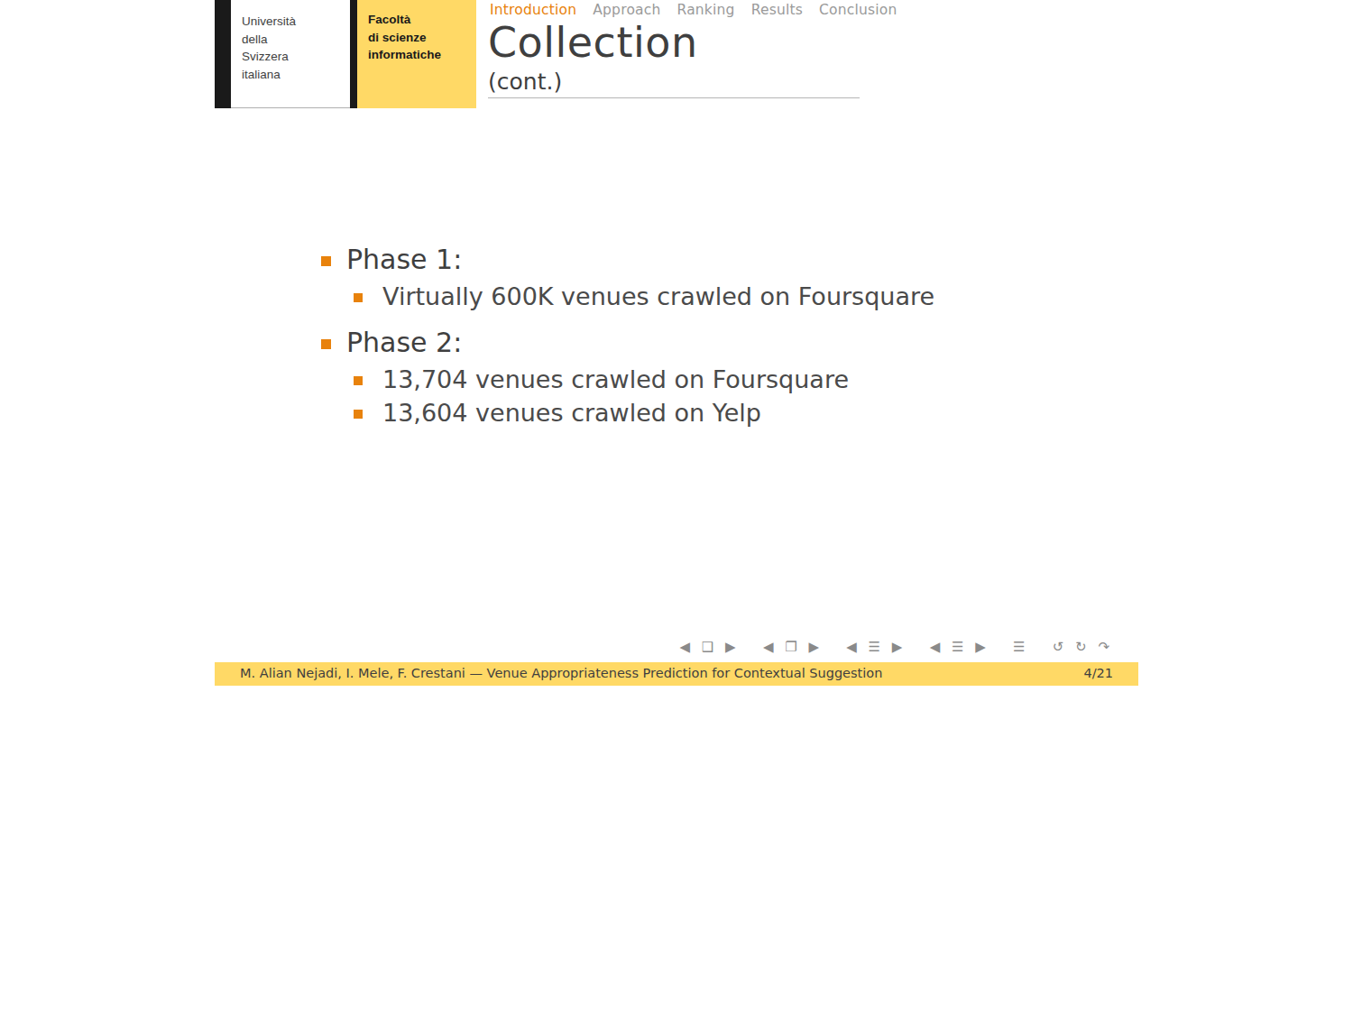Università
della
Svizzera
italiana
Facoltà
di scienze
informatiche
Introduction Approach Ranking Results Conclusion
Collection
(cont.)
Phase 1:
Virtually 600K venues crawled on Foursquare
Phase 2:
13,704 venues crawled on Foursquare
13,604 venues crawled on Yelp
◀ ❑ ▶ ◀ ❐ ▶ ◀ ☰ ▶ ◀ ☰ ▶ ☰ ↺ ↻ ↷
M. Alian Nejadi, I. Mele, F. Crestani — Venue Appropriateness Prediction for Contextual Suggestion
4/21